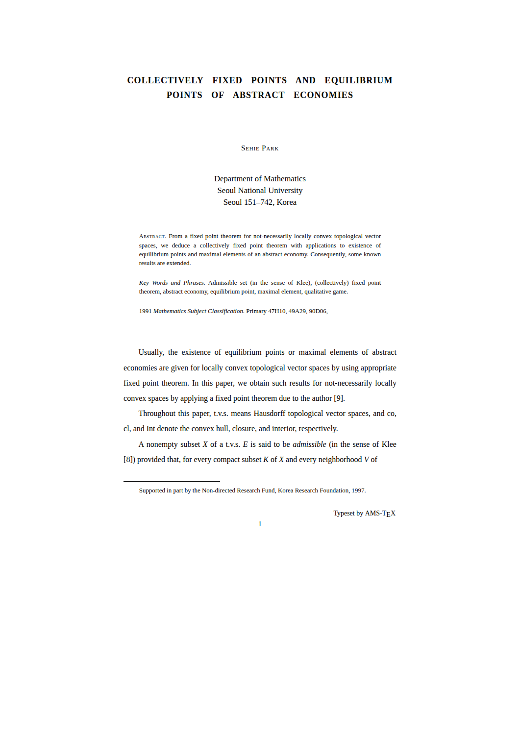Collectively Fixed Points and Equilibrium
Points of Abstract Economies
Sehie Park
Department of Mathematics
Seoul National University
Seoul 151–742, Korea
Abstract. From a fixed point theorem for not-necessarily locally convex topological vector spaces, we deduce a collectively fixed point theorem with applications to existence of equilibrium points and maximal elements of an abstract economy. Consequently, some known results are extended.
Key Words and Phrases. Admissible set (in the sense of Klee), (collectively) fixed point theorem, abstract economy, equilibrium point, maximal element, qualitative game.
1991 Mathematics Subject Classification. Primary 47H10, 49A29, 90D06,
Usually, the existence of equilibrium points or maximal elements of abstract economies are given for locally convex topological vector spaces by using appropriate fixed point theorem. In this paper, we obtain such results for not-necessarily locally convex spaces by applying a fixed point theorem due to the author [9].
Throughout this paper, t.v.s. means Hausdorff topological vector spaces, and co, cl, and Int denote the convex hull, closure, and interior, respectively.
A nonempty subset X of a t.v.s. E is said to be admissible (in the sense of Klee [8]) provided that, for every compact subset K of X and every neighborhood V of
Supported in part by the Non-directed Research Fund, Korea Research Foundation, 1997.
Typeset by AMS-TEX
1